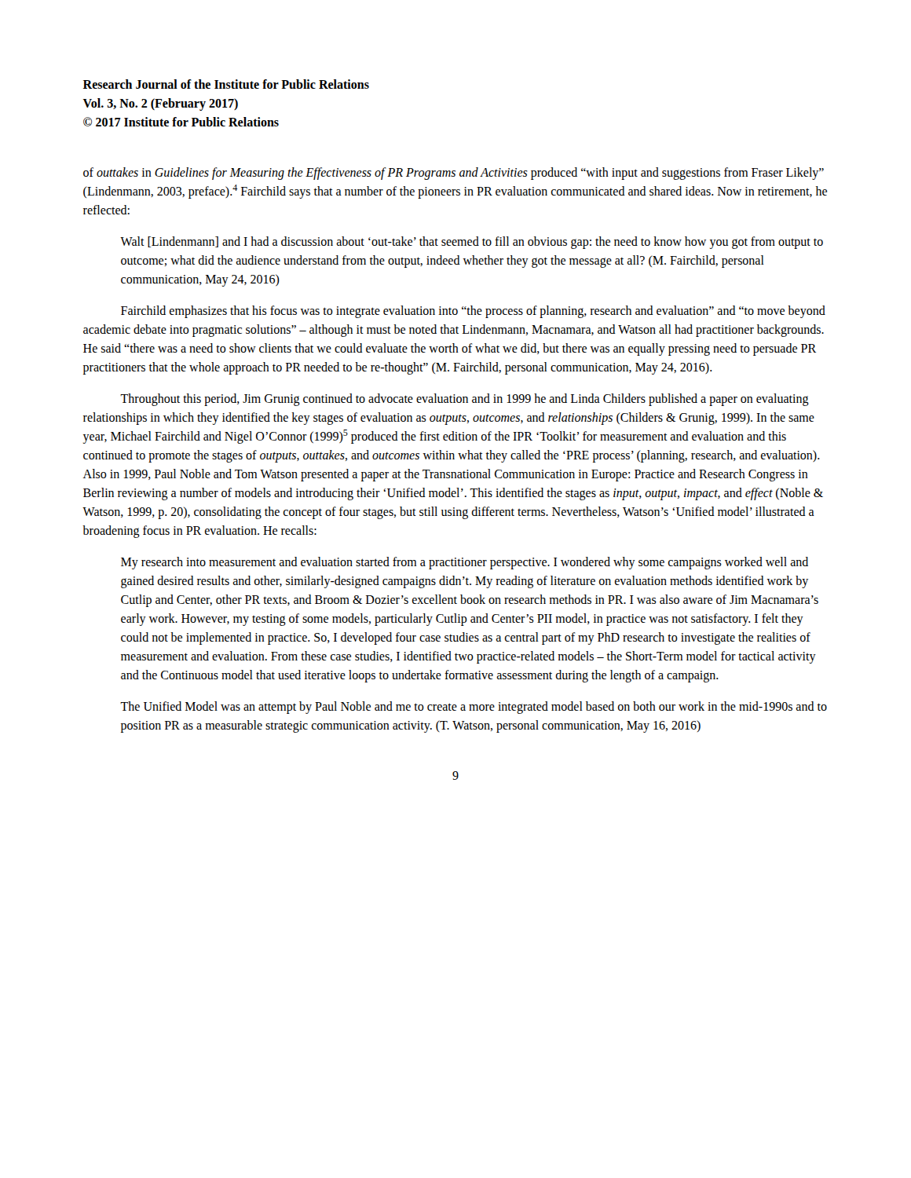Research Journal of the Institute for Public Relations
Vol. 3, No. 2 (February 2017)
© 2017 Institute for Public Relations
of outtakes in Guidelines for Measuring the Effectiveness of PR Programs and Activities produced “with input and suggestions from Fraser Likely” (Lindenmann, 2003, preface).4 Fairchild says that a number of the pioneers in PR evaluation communicated and shared ideas. Now in retirement, he reflected:
Walt [Lindenmann] and I had a discussion about ‘out-take’ that seemed to fill an obvious gap: the need to know how you got from output to outcome; what did the audience understand from the output, indeed whether they got the message at all? (M. Fairchild, personal communication, May 24, 2016)
Fairchild emphasizes that his focus was to integrate evaluation into “the process of planning, research and evaluation” and “to move beyond academic debate into pragmatic solutions” – although it must be noted that Lindenmann, Macnamara, and Watson all had practitioner backgrounds. He said “there was a need to show clients that we could evaluate the worth of what we did, but there was an equally pressing need to persuade PR practitioners that the whole approach to PR needed to be re-thought” (M. Fairchild, personal communication, May 24, 2016).
Throughout this period, Jim Grunig continued to advocate evaluation and in 1999 he and Linda Childers published a paper on evaluating relationships in which they identified the key stages of evaluation as outputs, outcomes, and relationships (Childers & Grunig, 1999). In the same year, Michael Fairchild and Nigel O’Connor (1999)5 produced the first edition of the IPR ‘Toolkit’ for measurement and evaluation and this continued to promote the stages of outputs, outtakes, and outcomes within what they called the ‘PRE process’ (planning, research, and evaluation). Also in 1999, Paul Noble and Tom Watson presented a paper at the Transnational Communication in Europe: Practice and Research Congress in Berlin reviewing a number of models and introducing their ‘Unified model’. This identified the stages as input, output, impact, and effect (Noble & Watson, 1999, p. 20), consolidating the concept of four stages, but still using different terms. Nevertheless, Watson’s ‘Unified model’ illustrated a broadening focus in PR evaluation. He recalls:
My research into measurement and evaluation started from a practitioner perspective. I wondered why some campaigns worked well and gained desired results and other, similarly-designed campaigns didn’t. My reading of literature on evaluation methods identified work by Cutlip and Center, other PR texts, and Broom & Dozier’s excellent book on research methods in PR. I was also aware of Jim Macnamara’s early work. However, my testing of some models, particularly Cutlip and Center’s PII model, in practice was not satisfactory. I felt they could not be implemented in practice. So, I developed four case studies as a central part of my PhD research to investigate the realities of measurement and evaluation. From these case studies, I identified two practice-related models – the Short-Term model for tactical activity and the Continuous model that used iterative loops to undertake formative assessment during the length of a campaign.
The Unified Model was an attempt by Paul Noble and me to create a more integrated model based on both our work in the mid-1990s and to position PR as a measurable strategic communication activity. (T. Watson, personal communication, May 16, 2016)
9